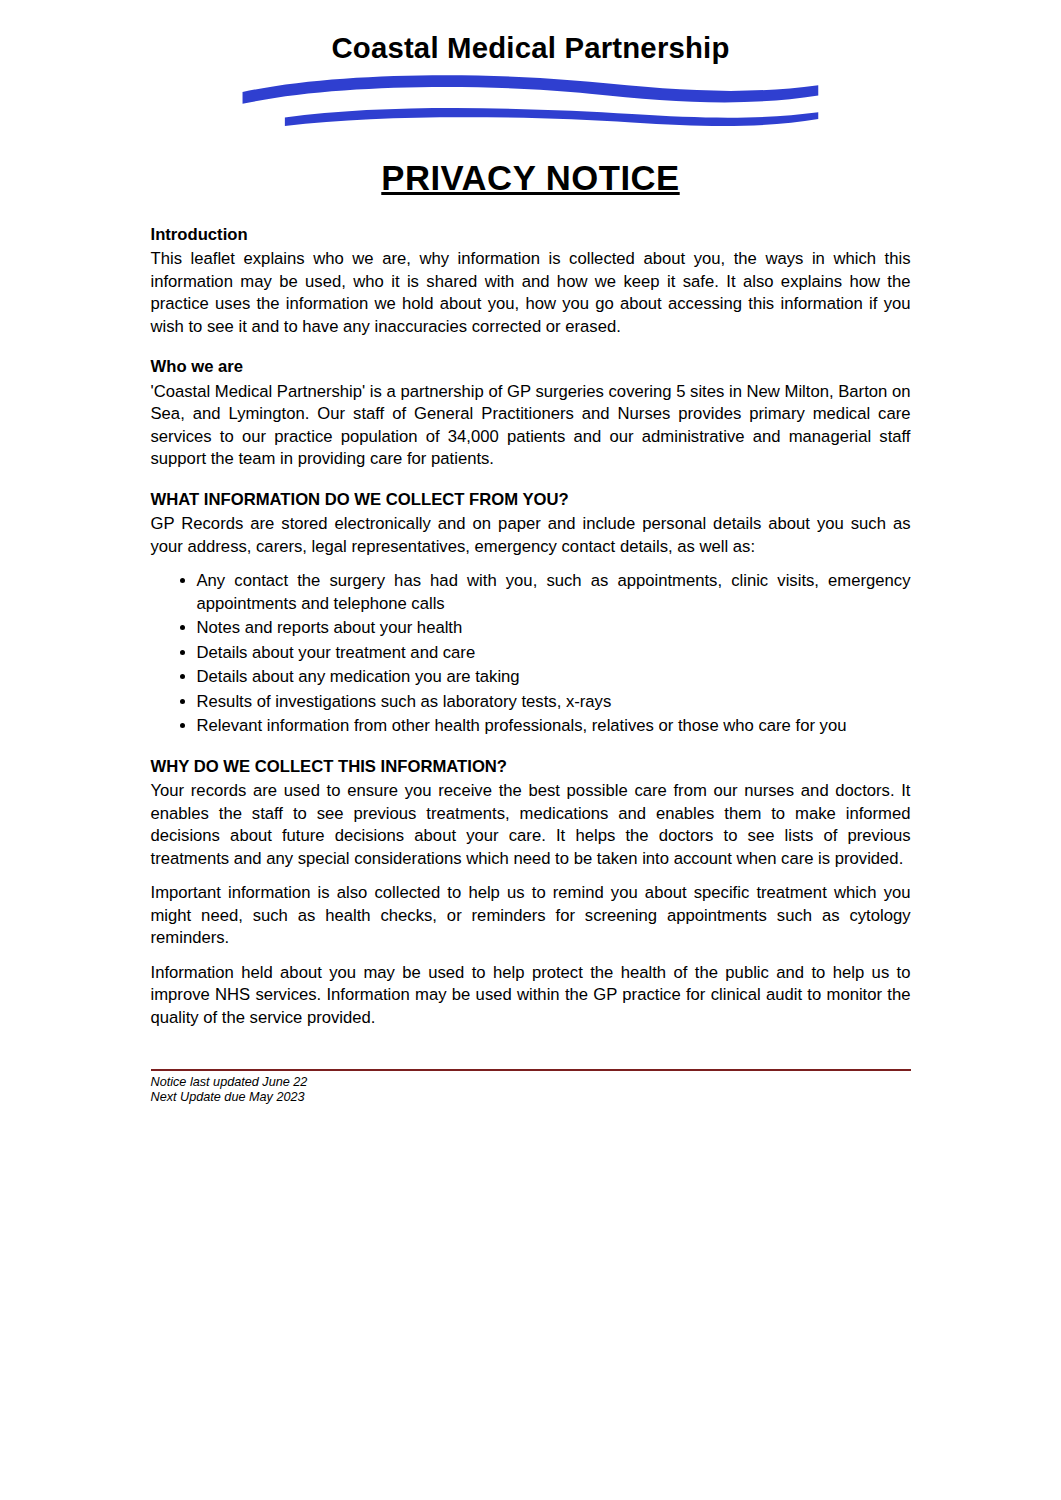Coastal Medical Partnership
PRIVACY NOTICE
Introduction
This leaflet explains who we are, why information is collected about you, the ways in which this information may be used, who it is shared with and how we keep it safe. It also explains how the practice uses the information we hold about you, how you go about accessing this information if you wish to see it and to have any inaccuracies corrected or erased.
Who we are
'Coastal Medical Partnership' is a partnership of GP surgeries covering 5 sites in New Milton, Barton on Sea, and Lymington. Our staff of General Practitioners and Nurses provides primary medical care services to our practice population of 34,000 patients and our administrative and managerial staff support the team in providing care for patients.
WHAT INFORMATION DO WE COLLECT FROM YOU?
GP Records are stored electronically and on paper and include personal details about you such as your address, carers, legal representatives, emergency contact details, as well as:
Any contact the surgery has had with you, such as appointments, clinic visits, emergency appointments and telephone calls
Notes and reports about your health
Details about your treatment and care
Details about any medication you are taking
Results of investigations such as laboratory tests, x-rays
Relevant information from other health professionals, relatives or those who care for you
WHY DO WE COLLECT THIS INFORMATION?
Your records are used to ensure you receive the best possible care from our nurses and doctors. It enables the staff to see previous treatments, medications and enables them to make informed decisions about future decisions about your care. It helps the doctors to see lists of previous treatments and any special considerations which need to be taken into account when care is provided.
Important information is also collected to help us to remind you about specific treatment which you might need, such as health checks, or reminders for screening appointments such as cytology reminders.
Information held about you may be used to help protect the health of the public and to help us to improve NHS services. Information may be used within the GP practice for clinical audit to monitor the quality of the service provided.
Notice last updated June 22
Next Update due May 2023